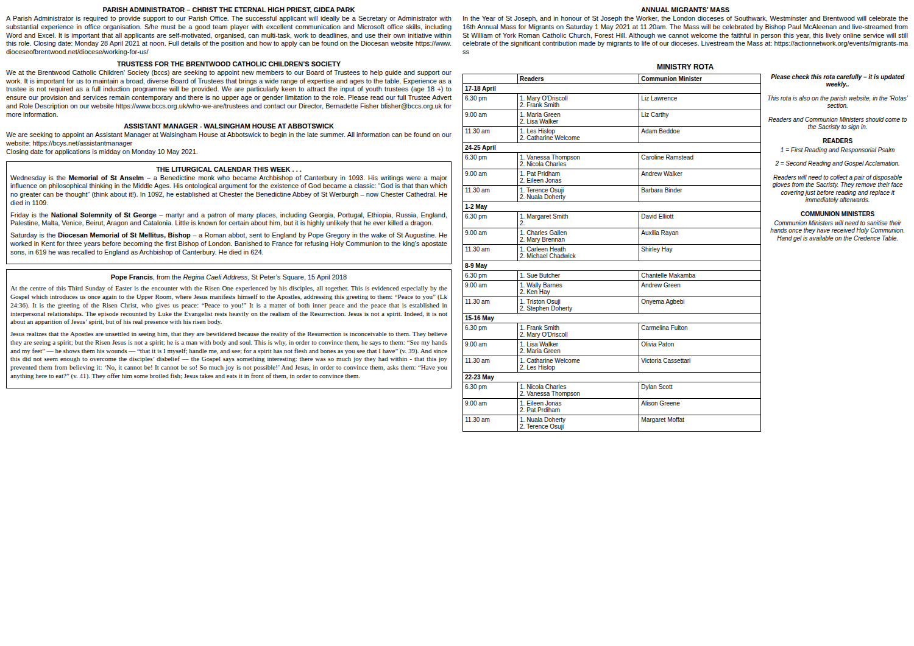Parish Administrator – Christ the Eternal High Priest, Gidea Park
A Parish Administrator is required to provide support to our Parish Office. The successful applicant will ideally be a Secretary or Administrator with substantial experience in office organisation. S/he must be a good team player with excellent communication and Microsoft office skills, including Word and Excel. It is important that all applicants are self-motivated, organised, can multi-task, work to deadlines, and use their own initiative within this role. Closing date: Monday 28 April 2021 at noon. Full details of the position and how to apply can be found on the Diocesan website https://www.dioceseofbrentwood.net/diocese/working-for-us/
Trustess for the Brentwood Catholic Children’s Society
We at the Brentwood Catholic Children’ Society (bccs) are seeking to appoint new members to our Board of Trustees to help guide and support our work. It is important for us to maintain a broad, diverse Board of Trustees that brings a wide range of expertise and ages to the table. Experience as a trustee is not required as a full induction programme will be provided. We are particularly keen to attract the input of youth trustees (age 18 +) to ensure our provision and services remain contemporary and there is no upper age or gender limitation to the role. Please read our full Trustee Advert and Role Description on our website https://www.bccs.org.uk/who-we-are/trustees and contact our Director, Bernadette Fisher bfisher@bccs.org.uk for more information.
Assistant Manager - Walsingham House at Abbotswick
We are seeking to appoint an Assistant Manager at Walsingham House at Abbotswick to begin in the late summer. All information can be found on our website: https://bcys.net/assistantmanager
Closing date for applications is midday on Monday 10 May 2021.
The Liturgical Calendar this week . . .
Wednesday is the Memorial of St Anselm – a Benedictine monk who became Archbishop of Canterbury in 1093. His writings were a major influence on philosophical thinking in the Middle Ages. His ontological argument for the existence of God became a classic: “God is that than which no greater can be thought” (think about it!). In 1092, he established at Chester the Benedictine Abbey of St Werburgh – now Chester Cathedral. He died in 1109.
Friday is the National Solemnity of St George – martyr and a patron of many places, including Georgia, Portugal, Ethiopia, Russia, England, Palestine, Malta, Venice, Beirut, Aragon and Catalonia. Little is known for certain about him, but it is highly unlikely that he ever killed a dragon.
Saturday is the Diocesan Memorial of St Mellitus, Bishop – a Roman abbot, sent to England by Pope Gregory in the wake of St Augustine. He worked in Kent for three years before becoming the first Bishop of London. Banished to France for refusing Holy Communion to the king’s apostate sons, in 619 he was recalled to England as Archbishop of Canterbury. He died in 624.
Pope Francis, from the Regina Caeli Address, St Peter’s Square, 15 April 2018
At the centre of this Third Sunday of Easter is the encounter with the Risen One experienced by his disciples, all together. This is evidenced especially by the Gospel which introduces us once again to the Upper Room, where Jesus manifests himself to the Apostles, addressing this greeting to them: “Peace to you” (Lk 24:36). It is the greeting of the Risen Christ, who gives us peace: “Peace to you!” It is a matter of both inner peace and the peace that is established in interpersonal relationships. The episode recounted by Luke the Evangelist rests heavily on the realism of the Resurrection. Jesus is not a spirit. Indeed, it is not about an apparition of Jesus’ spirit, but of his real presence with his risen body.
Jesus realizes that the Apostles are unsettled in seeing him, that they are bewildered because the reality of the Resurrection is inconceivable to them. They believe they are seeing a spirit; but the Risen Jesus is not a spirit; he is a man with body and soul. This is why, in order to convince them, he says to them: “See my hands and my feet” — he shows them his wounds — “that it is I myself; handle me, and see; for a spirit has not flesh and bones as you see that I have” (v. 39). And since this did not seem enough to overcome the disciples’ disbelief — the Gospel says something interesting: there was so much joy they had within - that this joy prevented them from believing it: ‘No, it cannot be! It cannot be so! So much joy is not possible!’ And Jesus, in order to convince them, asks them: “Have you anything here to eat?” (v. 41). They offer him some broiled fish; Jesus takes and eats it in front of them, in order to convince them.
Annual Migrants’ Mass
In the Year of St Joseph, and in honour of St Joseph the Worker, the London dioceses of Southwark, Westminster and Brentwood will celebrate the 16th Annual Mass for Migrants on Saturday 1 May 2021 at 11.20am. The Mass will be celebrated by Bishop Paul McAleenan and live-streamed from St William of York Roman Catholic Church, Forest Hill. Although we cannot welcome the faithful in person this year, this lively online service will still celebrate of the significant contribution made by migrants to life of our dioceses. Livestream the Mass at: https://actionnetwork.org/events/migrants-mass
Ministry Rota
| | Readers | Communion Minister |
| --- | --- | --- |
| 17-18 April |
| 6.30 pm | 1. Mary O'Driscoll 2. Frank Smith | Liz Lawrence |
| 9.00 am | 1. Maria Green 2. Lisa Walker | Liz Carthy |
| 11.30 am | 1. Les Hislop 2. Catharine Welcome | Adam Beddoe |
| 24-25 April |
| 6.30 pm | 1. Vanessa Thompson 2. Nicola Charles | Caroline Ramstead |
| 9.00 am | 1. Pat Pridham 2. Eileen Jonas | Andrew Walker |
| 11.30 am | 1. Terence Osuji 2. Nuala Doherty | Barbara Binder |
| 1-2 May |
| 6.30 pm | 1. Margaret Smith 2. | David Elliott |
| 9.00 am | 1. Charles Gallen 2. Mary Brennan | Auxilia Rayan |
| 11.30 am | 1. Carleen Heath 2. Michael Chadwick | Shirley Hay |
| 8-9 May |
| 6.30 pm | 1. Sue Butcher | Chantelle Makamba |
| 9.00 am | 1. Wally Barnes 2. Ken Hay | Andrew Green |
| 11.30 am | 1. Triston Osuji 2. Stephen Doherty | Onyema Agbebi |
| 15-16 May |
| 6.30 pm | 1. Frank Smith 2. Mary O'Driscoll | Carmelina Fulton |
| 9.00 am | 1. Lisa Walker 2. Maria Green | Olivia Paton |
| 11.30 am | 1. Catharine Welcome 2. Les Hislop | Victoria Cassettari |
| 22-23 May |
| 6.30 pm | 1. Nicola Charles 2. Vanessa Thompson | Dylan Scott |
| 9.00 am | 1. Eileen Jonas 2. Pat Prdiham | Alison Greene |
| 11.30 am | 1. Nuala Doherty 2. Terence Osuji | Margaret Moffat |
Please check this rota carefully – it is updated weekly..
This rota is also on the parish website, in the ‘Rotas’ section.
Readers and Communion Ministers should come to the Sacristy to sign in.
Readers
1 = First Reading and Responsorial Psalm
2 = Second Reading and Gospel Acclamation.
Readers will need to collect a pair of disposable gloves from the Sacristy. They remove their face covering just before reading and replace it immediately afterwards.
Communion Ministers
Communion Ministers will need to sanitise their hands once they have received Holy Communion. Hand gel is available on the Credence Table.